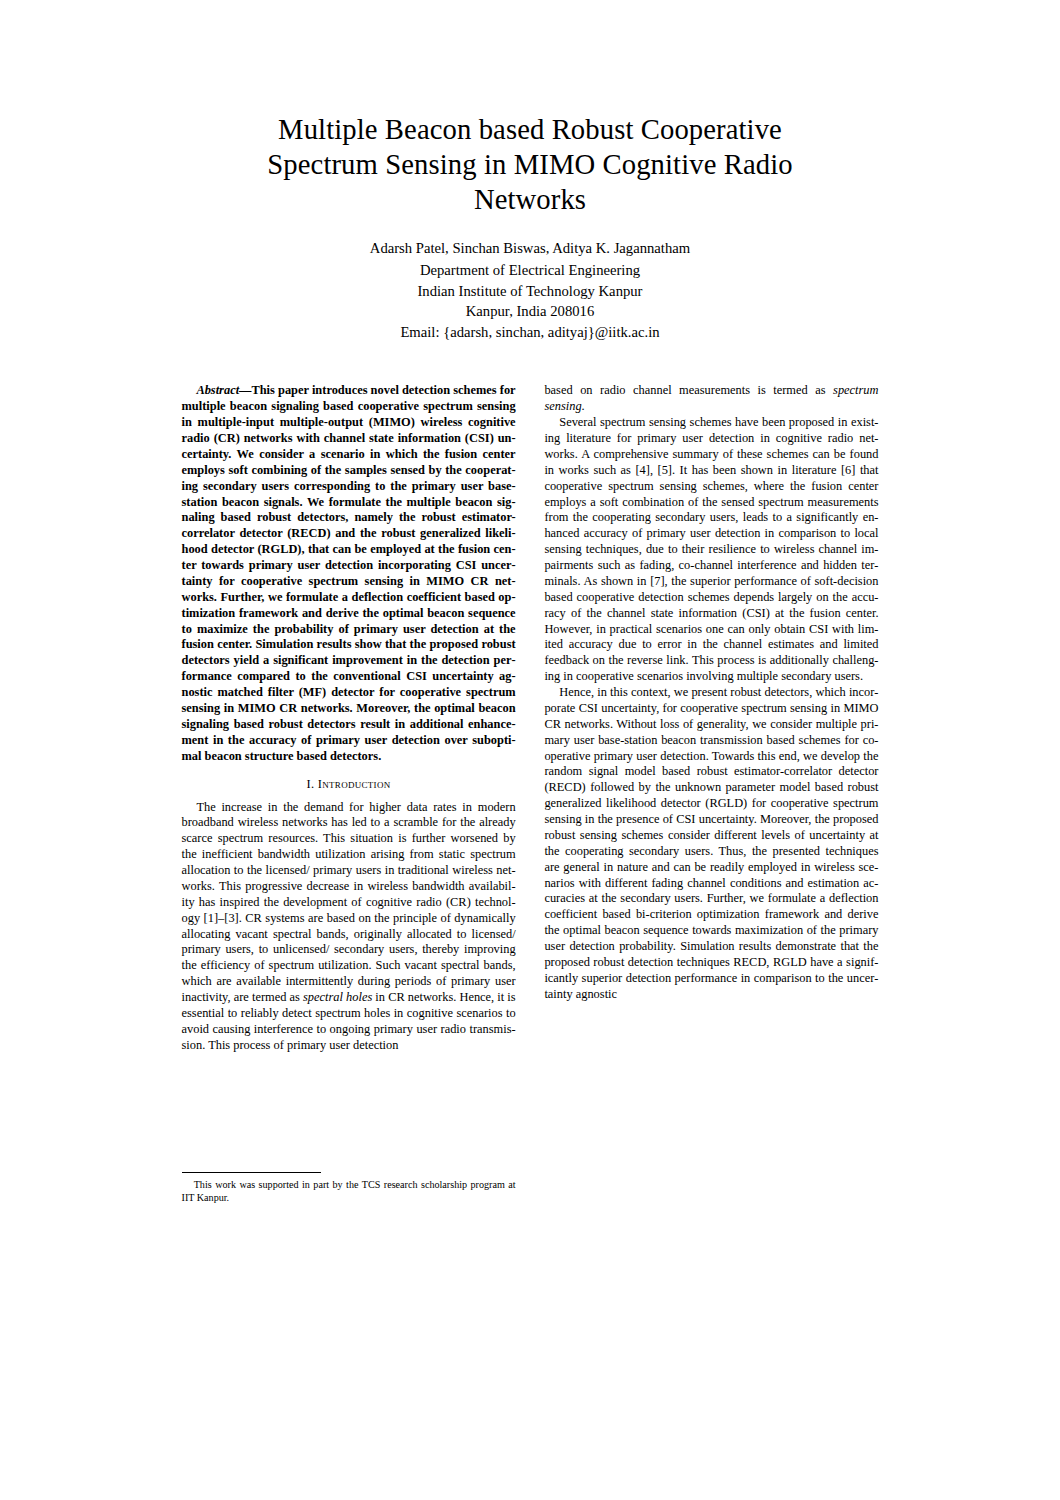Multiple Beacon based Robust Cooperative
Spectrum Sensing in MIMO Cognitive Radio
Networks
Adarsh Patel, Sinchan Biswas, Aditya K. Jagannatham
Department of Electrical Engineering
Indian Institute of Technology Kanpur
Kanpur, India 208016
Email: {adarsh, sinchan, adityaj}@iitk.ac.in
Abstract—This paper introduces novel detection schemes for multiple beacon signaling based cooperative spectrum sensing in multiple-input multiple-output (MIMO) wireless cognitive radio (CR) networks with channel state information (CSI) uncertainty. We consider a scenario in which the fusion center employs soft combining of the samples sensed by the cooperating secondary users corresponding to the primary user base-station beacon signals. We formulate the multiple beacon signaling based robust detectors, namely the robust estimator-correlator detector (RECD) and the robust generalized likelihood detector (RGLD), that can be employed at the fusion center towards primary user detection incorporating CSI uncertainty for cooperative spectrum sensing in MIMO CR networks. Further, we formulate a deflection coefficient based optimization framework and derive the optimal beacon sequence to maximize the probability of primary user detection at the fusion center. Simulation results show that the proposed robust detectors yield a significant improvement in the detection performance compared to the conventional CSI uncertainty agnostic matched filter (MF) detector for cooperative spectrum sensing in MIMO CR networks. Moreover, the optimal beacon signaling based robust detectors result in additional enhancement in the accuracy of primary user detection over suboptimal beacon structure based detectors.
I. Introduction
The increase in the demand for higher data rates in modern broadband wireless networks has led to a scramble for the already scarce spectrum resources. This situation is further worsened by the inefficient bandwidth utilization arising from static spectrum allocation to the licensed/ primary users in traditional wireless networks. This progressive decrease in wireless bandwidth availability has inspired the development of cognitive radio (CR) technology [1]–[3]. CR systems are based on the principle of dynamically allocating vacant spectral bands, originally allocated to licensed/ primary users, to unlicensed/ secondary users, thereby improving the efficiency of spectrum utilization. Such vacant spectral bands, which are available intermittently during periods of primary user inactivity, are termed as spectral holes in CR networks. Hence, it is essential to reliably detect spectrum holes in cognitive scenarios to avoid causing interference to ongoing primary user radio transmission. This process of primary user detection
This work was supported in part by the TCS research scholarship program at IIT Kanpur.
based on radio channel measurements is termed as spectrum sensing.
Several spectrum sensing schemes have been proposed in existing literature for primary user detection in cognitive radio networks. A comprehensive summary of these schemes can be found in works such as [4], [5]. It has been shown in literature [6] that cooperative spectrum sensing schemes, where the fusion center employs a soft combination of the sensed spectrum measurements from the cooperating secondary users, leads to a significantly enhanced accuracy of primary user detection in comparison to local sensing techniques, due to their resilience to wireless channel impairments such as fading, co-channel interference and hidden terminals. As shown in [7], the superior performance of soft-decision based cooperative detection schemes depends largely on the accuracy of the channel state information (CSI) at the fusion center. However, in practical scenarios one can only obtain CSI with limited accuracy due to error in the channel estimates and limited feedback on the reverse link. This process is additionally challenging in cooperative scenarios involving multiple secondary users.
Hence, in this context, we present robust detectors, which incorporate CSI uncertainty, for cooperative spectrum sensing in MIMO CR networks. Without loss of generality, we consider multiple primary user base-station beacon transmission based schemes for cooperative primary user detection. Towards this end, we develop the random signal model based robust estimator-correlator detector (RECD) followed by the unknown parameter model based robust generalized likelihood detector (RGLD) for cooperative spectrum sensing in the presence of CSI uncertainty. Moreover, the proposed robust sensing schemes consider different levels of uncertainty at the cooperating secondary users. Thus, the presented techniques are general in nature and can be readily employed in wireless scenarios with different fading channel conditions and estimation accuracies at the secondary users. Further, we formulate a deflection coefficient based bi-criterion optimization framework and derive the optimal beacon sequence towards maximization of the primary user detection probability. Simulation results demonstrate that the proposed robust detection techniques RECD, RGLD have a significantly superior detection performance in comparison to the uncertainty agnostic